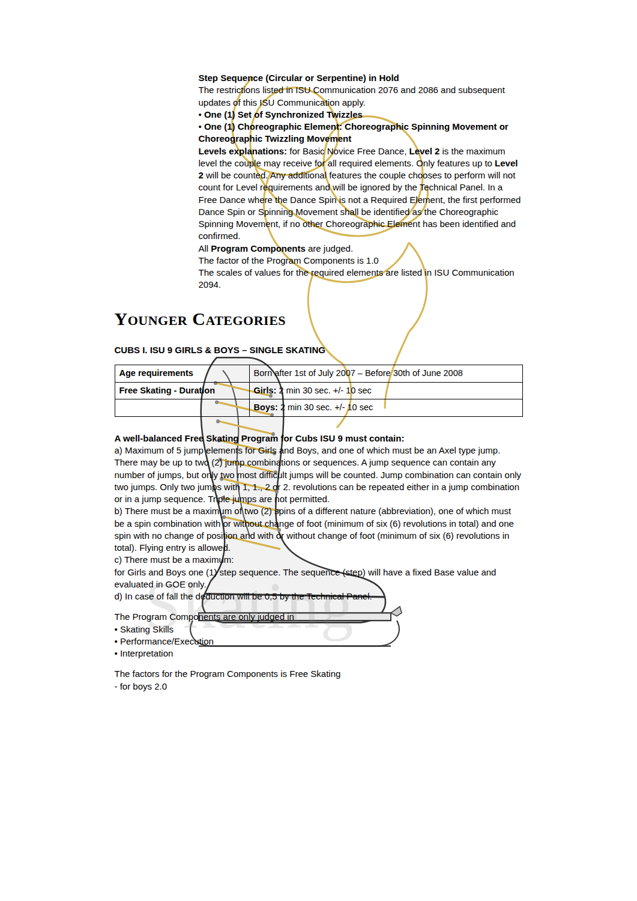Skating
Step Sequence (Circular or Serpentine) in Hold
The restrictions listed in ISU Communication 2076 and 2086 and subsequent updates of this ISU Communication apply.
One (1) Set of Synchronized Twizzles
One (1) Choreographic Element: Choreographic Spinning Movement or Choreographic Twizzling Movement
Levels explanations: for Basic Novice Free Dance, Level 2 is the maximum level the couple may receive for all required elements. Only features up to Level 2 will be counted. Any additional features the couple chooses to perform will not count for Level requirements and will be ignored by the Technical Panel. In a Free Dance where the Dance Spin is not a Required Element, the first performed Dance Spin or Spinning Movement shall be identified as the Choreographic Spinning Movement, if no other Choreographic Element has been identified and confirmed.
All Program Components are judged.
The factor of the Program Components is 1.0
The scales of values for the required elements are listed in ISU Communication 2094.
YOUNGER CATEGORIES
CUBS I. ISU 9 GIRLS & BOYS – SINGLE SKATING
| Age requirements | Born after 1st of July 2007 – Before 30th of June 2008 |
| Free Skating - Duration | Girls: 2 min 30 sec. +/- 10 sec |
| | Boys: 2 min 30 sec. +/- 10 sec |
A well-balanced Free Skating Program for Cubs ISU 9 must contain:
a) Maximum of 5 jump elements for Girls and Boys, and one of which must be an Axel type jump. There may be up to two (2) jump combinations or sequences. A jump sequence can contain any number of jumps, but only two most difficult jumps will be counted. Jump combination can contain only two jumps. Only two jumps with 1, 1., 2 or 2. revolutions can be repeated either in a jump combination or in a jump sequence. Triple jumps are not permitted.
b) There must be a maximum of two (2) spins of a different nature (abbreviation), one of which must be a spin combination with or without change of foot (minimum of six (6) revolutions in total) and one spin with no change of position and with or without change of foot (minimum of six (6) revolutions in total). Flying entry is allowed.
c) There must be a maximum:
for Girls and Boys one (1) step sequence. The sequence (step) will have a fixed Base value and evaluated in GOE only.
d) In case of fall the deduction will be 0,5 by the Technical Panel.
The Program Components are only judged in
Skating Skills
Performance/Execution
Interpretation
The factors for the Program Components is Free Skating
- for boys 2.0